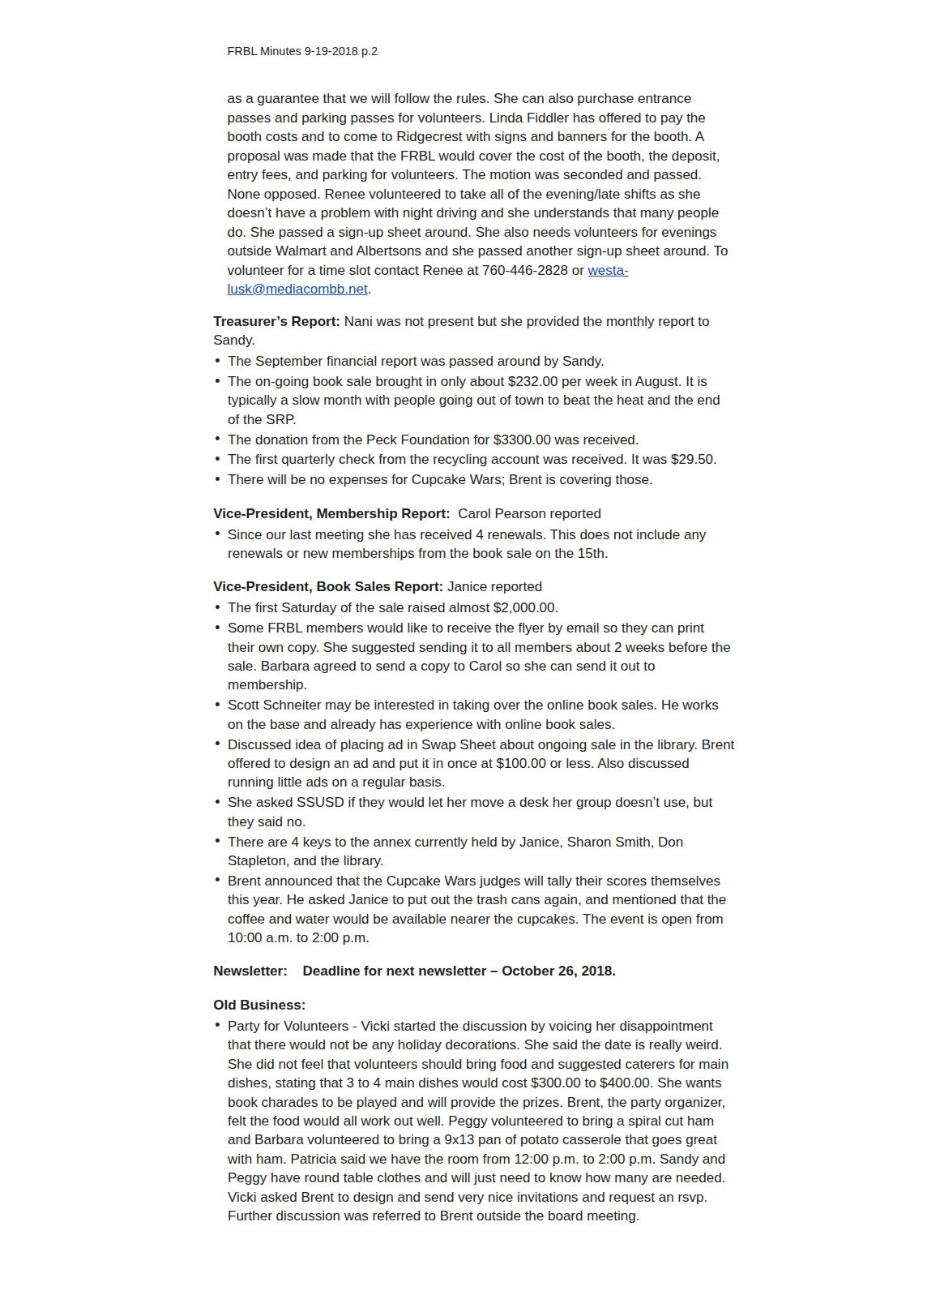FRBL Minutes 9-19-2018 p.2
as a guarantee that we will follow the rules. She can also purchase entrance passes and parking passes for volunteers. Linda Fiddler has offered to pay the booth costs and to come to Ridgecrest with signs and banners for the booth. A proposal was made that the FRBL would cover the cost of the booth, the deposit, entry fees, and parking for volunteers. The motion was seconded and passed. None opposed. Renee volunteered to take all of the evening/late shifts as she doesn’t have a problem with night driving and she understands that many people do. She passed a sign-up sheet around. She also needs volunteers for evenings outside Walmart and Albertsons and she passed another sign-up sheet around. To volunteer for a time slot contact Renee at 760-446-2828 or westa-lusk@mediacombb.net.
Treasurer’s Report: Nani was not present but she provided the monthly report to Sandy.
The September financial report was passed around by Sandy.
The on-going book sale brought in only about $232.00 per week in August. It is typically a slow month with people going out of town to beat the heat and the end of the SRP.
The donation from the Peck Foundation for $3300.00 was received.
The first quarterly check from the recycling account was received. It was $29.50.
There will be no expenses for Cupcake Wars; Brent is covering those.
Vice-President, Membership Report: Carol Pearson reported
Since our last meeting she has received 4 renewals. This does not include any renewals or new memberships from the book sale on the 15th.
Vice-President, Book Sales Report: Janice reported
The first Saturday of the sale raised almost $2,000.00.
Some FRBL members would like to receive the flyer by email so they can print their own copy. She suggested sending it to all members about 2 weeks before the sale. Barbara agreed to send a copy to Carol so she can send it out to membership.
Scott Schneiter may be interested in taking over the online book sales. He works on the base and already has experience with online book sales.
Discussed idea of placing ad in Swap Sheet about ongoing sale in the library. Brent offered to design an ad and put it in once at $100.00 or less. Also discussed running little ads on a regular basis.
She asked SSUSD if they would let her move a desk her group doesn’t use, but they said no.
There are 4 keys to the annex currently held by Janice, Sharon Smith, Don Stapleton, and the library.
Brent announced that the Cupcake Wars judges will tally their scores themselves this year. He asked Janice to put out the trash cans again, and mentioned that the coffee and water would be available nearer the cupcakes. The event is open from 10:00 a.m. to 2:00 p.m.
Newsletter: Deadline for next newsletter – October 26, 2018.
Old Business:
Party for Volunteers - Vicki started the discussion by voicing her disappointment that there would not be any holiday decorations. She said the date is really weird. She did not feel that volunteers should bring food and suggested caterers for main dishes, stating that 3 to 4 main dishes would cost $300.00 to $400.00. She wants book charades to be played and will provide the prizes. Brent, the party organizer, felt the food would all work out well. Peggy volunteered to bring a spiral cut ham and Barbara volunteered to bring a 9x13 pan of potato casserole that goes great with ham. Patricia said we have the room from 12:00 p.m. to 2:00 p.m. Sandy and Peggy have round table clothes and will just need to know how many are needed. Vicki asked Brent to design and send very nice invitations and request an rsvp. Further discussion was referred to Brent outside the board meeting.